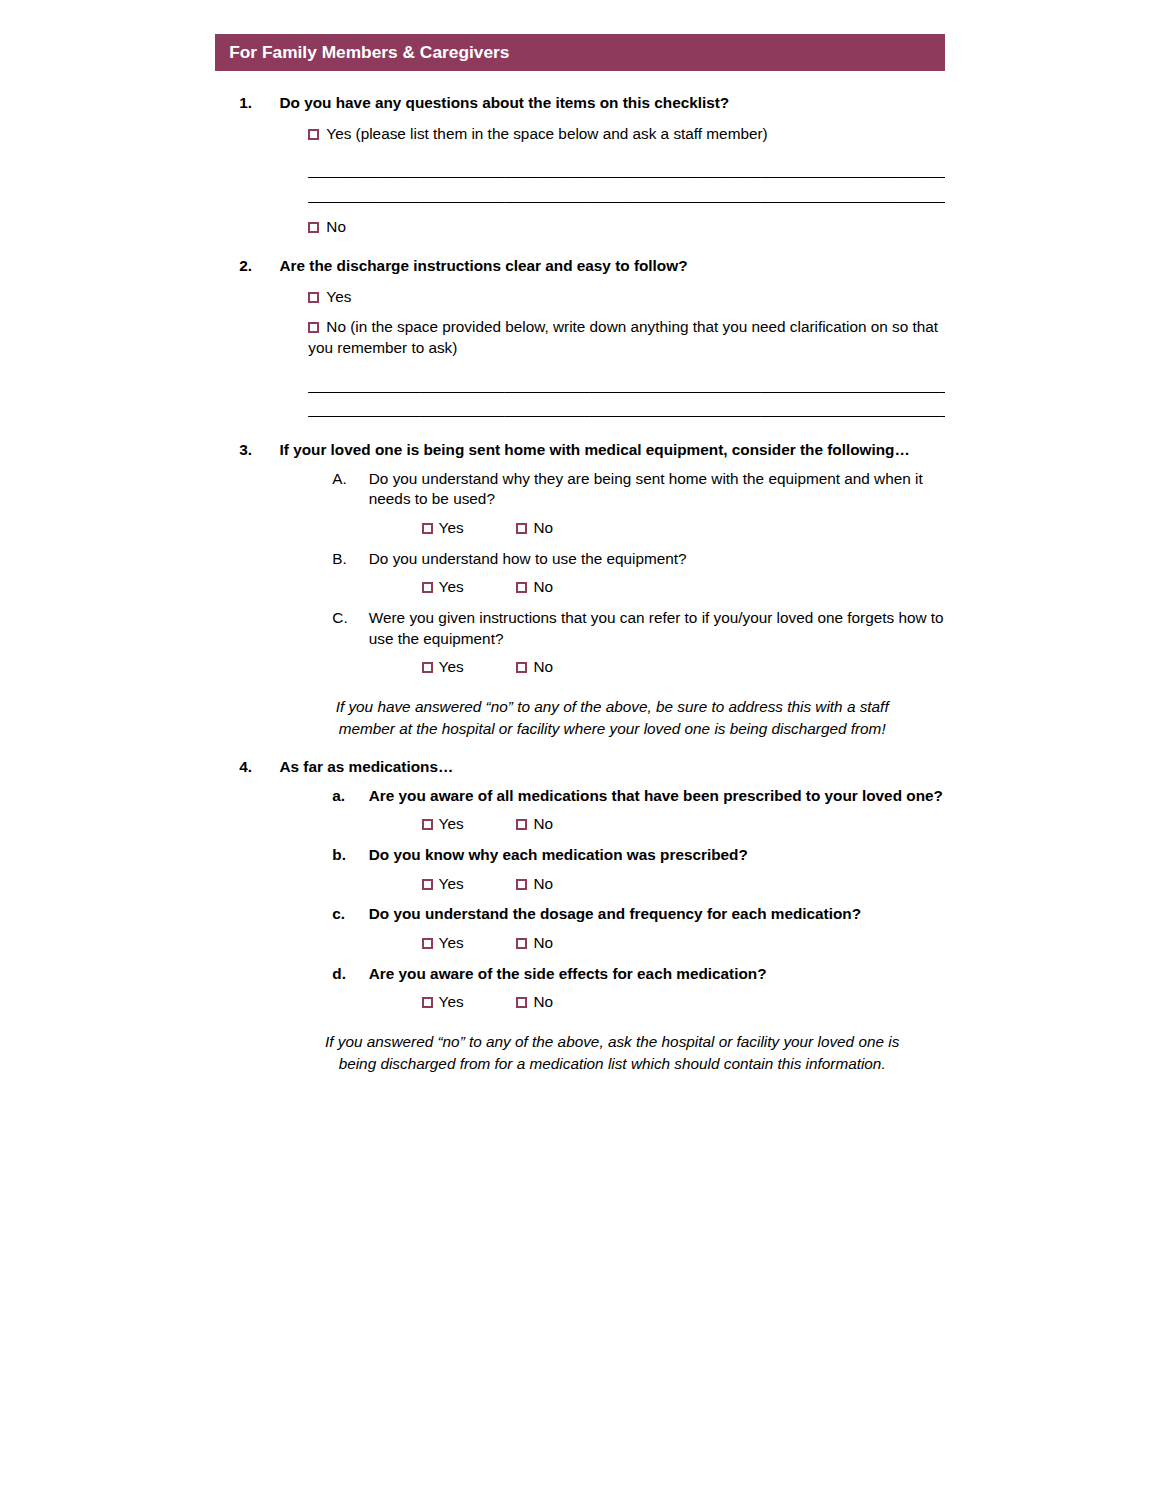For Family Members & Caregivers
Do you have any questions about the items on this checklist? Yes (please list them in the space below and ask a staff member)
_______________________________________________________________________________________________
_______________________________________________________________________________________________
No
Are the discharge instructions clear and easy to follow? Yes No (in the space provided below, write down anything that you need clarification on so that you remember to ask)
_______________________________________________________________________________________________
_______________________________________________________________________________________________
If your loved one is being sent home with medical equipment, consider the following…
Do you understand why they are being sent home with the equipment and when it needs to be used?
Yes No
Do you understand how to use the equipment?
Yes No
Were you given instructions that you can refer to if you/your loved one forgets how to use the equipment?
Yes No
If you have answered “no” to any of the above, be sure to address this with a staff member at the hospital or facility where your loved one is being discharged from!
As far as medications…
Are you aware of all medications that have been prescribed to your loved one?
Yes No
Do you know why each medication was prescribed?
Yes No
Do you understand the dosage and frequency for each medication?
Yes No
Are you aware of the side effects for each medication?
Yes No
If you answered “no” to any of the above, ask the hospital or facility your loved one is being discharged from for a medication list which should contain this information.